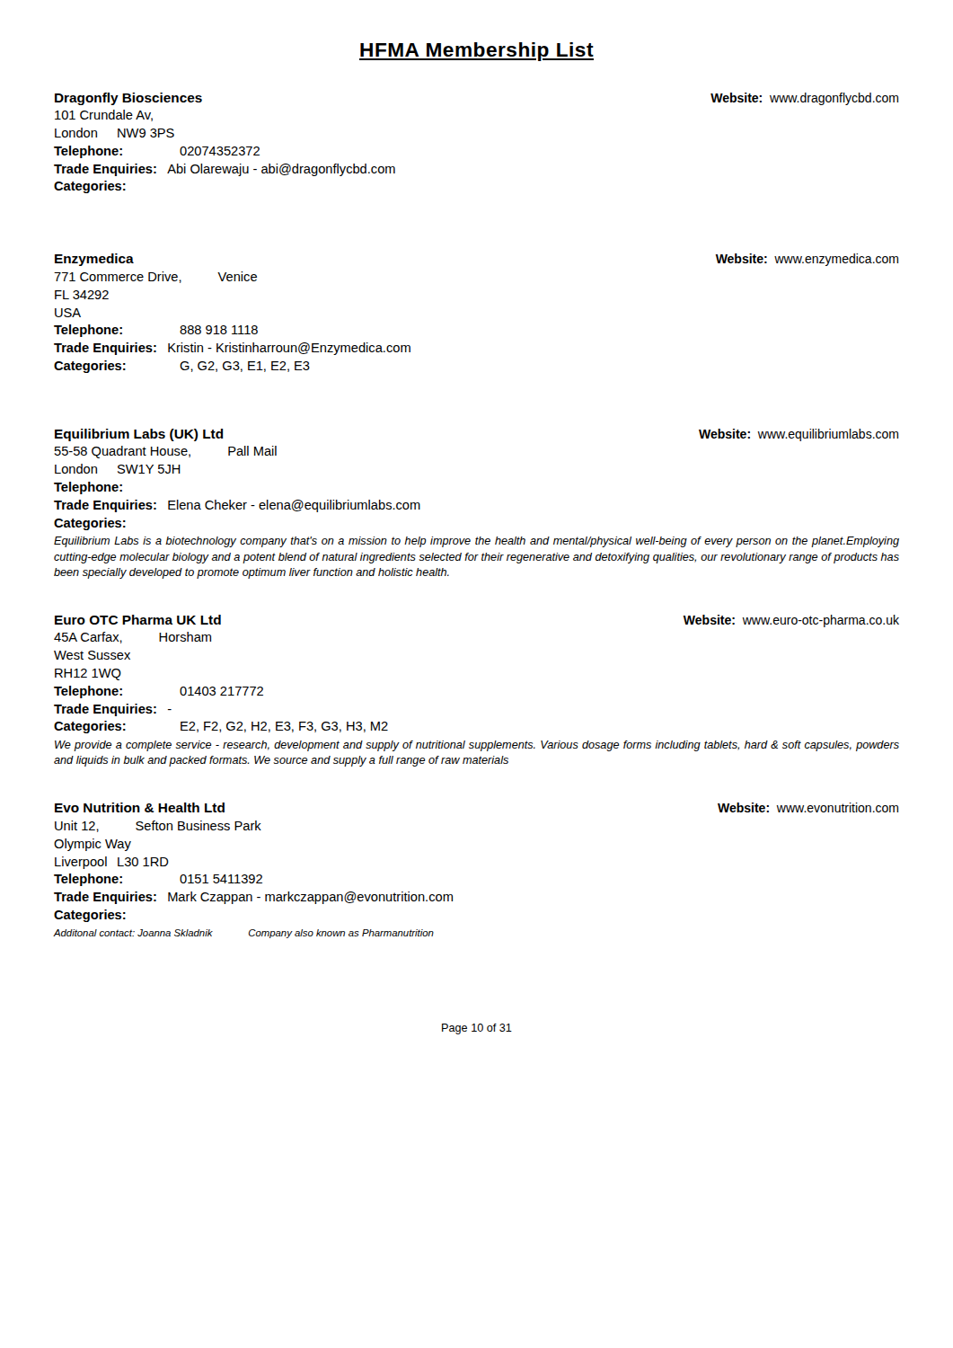HFMA Membership List
Dragonfly Biosciences Website: www.dragonflycbd.com
101 Crundale Av,
London NW9 3PS
Telephone: 02074352372
Trade Enquiries: Abi Olarewaju - abi@dragonflycbd.com
Categories:
Enzymedica Website: www.enzymedica.com
771 Commerce Drive, Venice
FL 34292
USA
Telephone: 888 918 1118
Trade Enquiries: Kristin - Kristinharroun@Enzymedica.com
Categories: G, G2, G3, E1, E2, E3
Equilibrium Labs (UK) Ltd Website: www.equilibriumlabs.com
55-58 Quadrant House, Pall Mail
London SW1Y 5JH
Telephone:
Trade Enquiries: Elena Cheker - elena@equilibriumlabs.com
Categories:
Equilibrium Labs is a biotechnology company that's on a mission to help improve the health and mental/physical well-being of every person on the planet.Employing cutting-edge molecular biology and a potent blend of natural ingredients selected for their regenerative and detoxifying qualities, our revolutionary range of products has been specially developed to promote optimum liver function and holistic health.
Euro OTC Pharma UK Ltd Website: www.euro-otc-pharma.co.uk
45A Carfax, Horsham
West Sussex
RH12 1WQ
Telephone: 01403 217772
Trade Enquiries: -
Categories: E2, F2, G2, H2, E3, F3, G3, H3, M2
We provide a complete service - research, development and supply of nutritional supplements. Various dosage forms including tablets, hard & soft capsules, powders and liquids in bulk and packed formats. We source and supply a full range of raw materials
Evo Nutrition & Health Ltd Website: www.evonutrition.com
Unit 12, Sefton Business Park
Olympic Way
Liverpool L30 1RD
Telephone: 0151 5411392
Trade Enquiries: Mark Czappan - markczappan@evonutrition.com
Categories:
Additonal contact: Joanna Skladnik Company also known as Pharmanutrition
Page 10 of 31